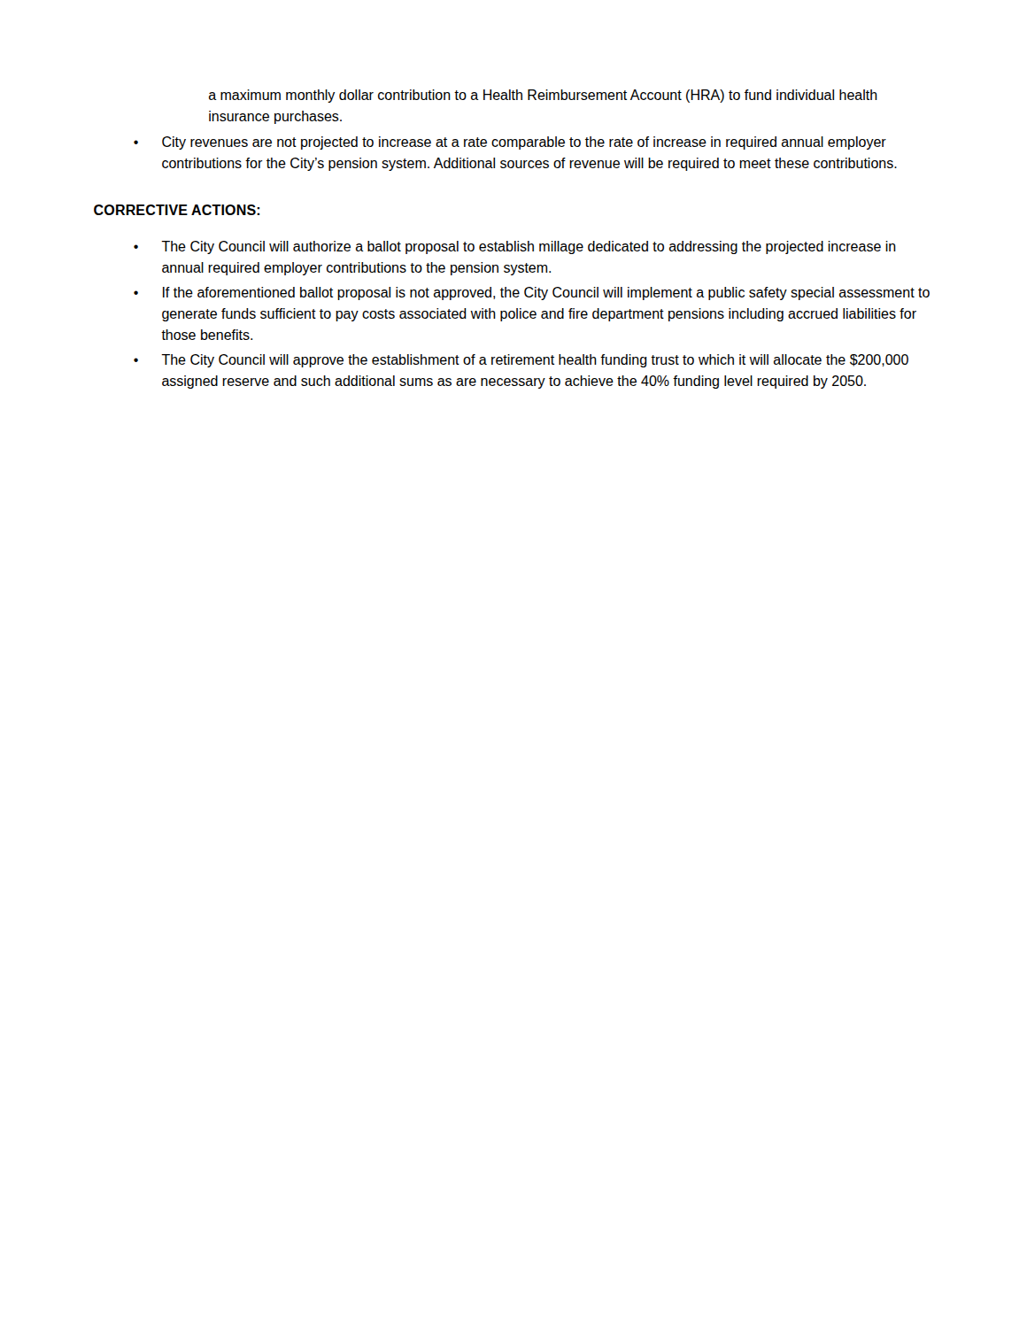a maximum monthly dollar contribution to a Health Reimbursement Account (HRA) to fund individual health insurance purchases.
City revenues are not projected to increase at a rate comparable to the rate of increase in required annual employer contributions for the City’s pension system. Additional sources of revenue will be required to meet these contributions.
CORRECTIVE ACTIONS:
The City Council will authorize a ballot proposal to establish millage dedicated to addressing the projected increase in annual required employer contributions to the pension system.
If the aforementioned ballot proposal is not approved, the City Council will implement a public safety special assessment to generate funds sufficient to pay costs associated with police and fire department pensions including accrued liabilities for those benefits.
The City Council will approve the establishment of a retirement health funding trust to which it will allocate the $200,000 assigned reserve and such additional sums as are necessary to achieve the 40% funding level required by 2050.